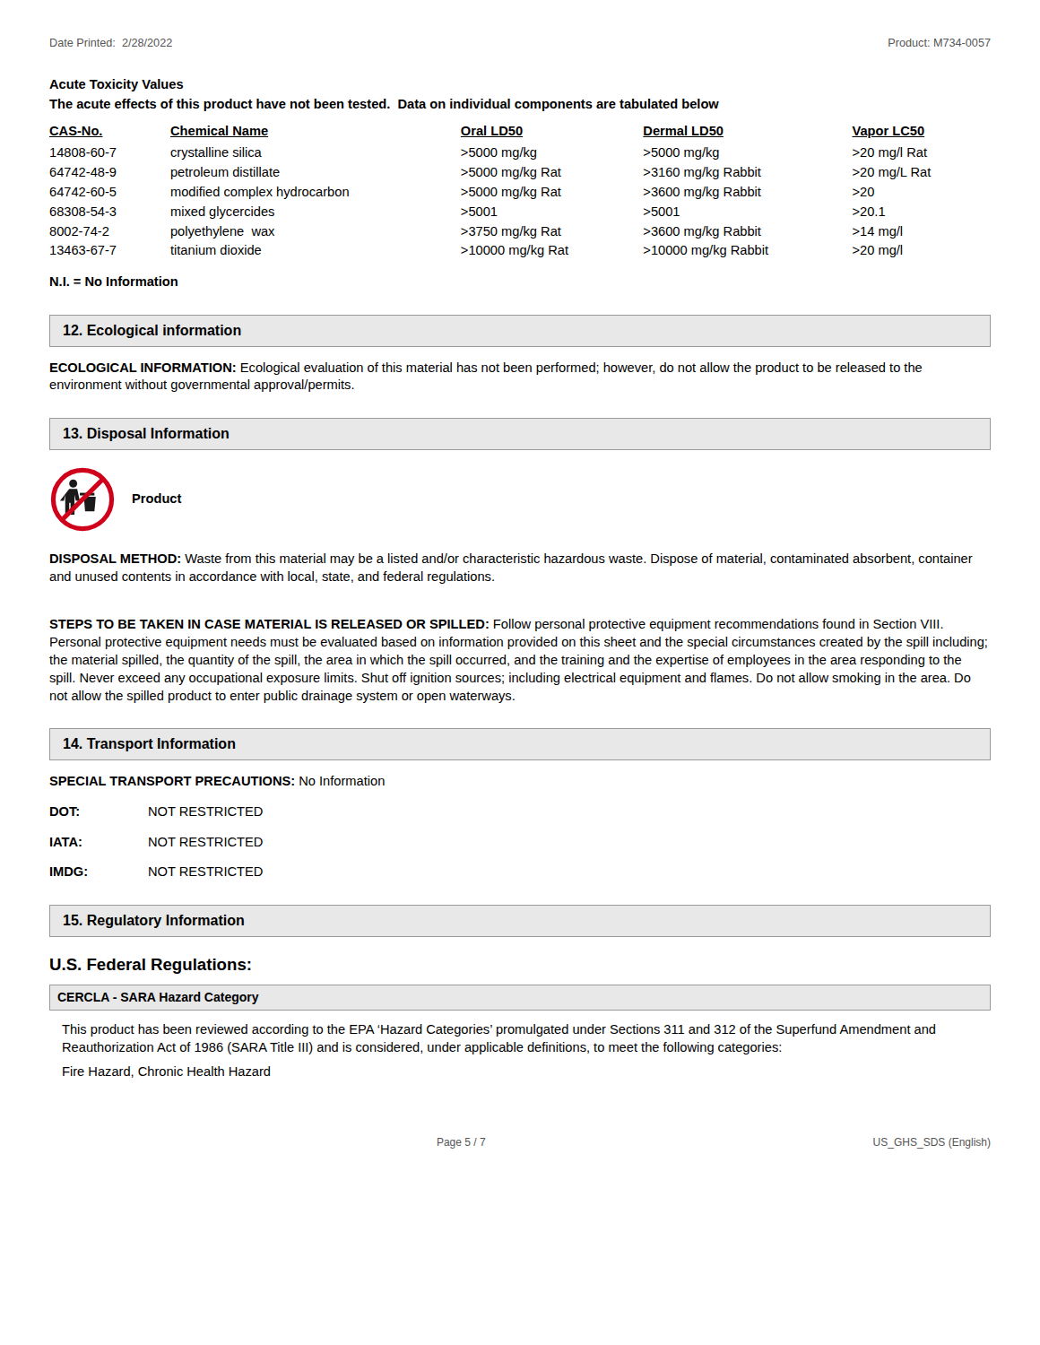Date Printed: 2/28/2022 Product: M734-0057
Acute Toxicity Values
The acute effects of this product have not been tested. Data on individual components are tabulated below
| CAS-No. | Chemical Name | Oral LD50 | Dermal LD50 | Vapor LC50 |
| --- | --- | --- | --- | --- |
| 14808-60-7 | crystalline silica | >5000 mg/kg | >5000 mg/kg | >20 mg/l Rat |
| 64742-48-9 | petroleum distillate | >5000 mg/kg Rat | >3160 mg/kg Rabbit | >20 mg/L Rat |
| 64742-60-5 | modified complex hydrocarbon | >5000 mg/kg Rat | >3600 mg/kg Rabbit | >20 |
| 68308-54-3 | mixed glycercides | >5001 | >5001 | >20.1 |
| 8002-74-2 | polyethylene wax | >3750 mg/kg Rat | >3600 mg/kg Rabbit | >14 mg/l |
| 13463-67-7 | titanium dioxide | >10000 mg/kg Rat | >10000 mg/kg Rabbit | >20 mg/l |
N.I. = No Information
12. Ecological information
ECOLOGICAL INFORMATION: Ecological evaluation of this material has not been performed; however, do not allow the product to be released to the environment without governmental approval/permits.
13. Disposal Information
Product
DISPOSAL METHOD: Waste from this material may be a listed and/or characteristic hazardous waste. Dispose of material, contaminated absorbent, container and unused contents in accordance with local, state, and federal regulations.
STEPS TO BE TAKEN IN CASE MATERIAL IS RELEASED OR SPILLED: Follow personal protective equipment recommendations found in Section VIII. Personal protective equipment needs must be evaluated based on information provided on this sheet and the special circumstances created by the spill including; the material spilled, the quantity of the spill, the area in which the spill occurred, and the training and the expertise of employees in the area responding to the spill. Never exceed any occupational exposure limits. Shut off ignition sources; including electrical equipment and flames. Do not allow smoking in the area. Do not allow the spilled product to enter public drainage system or open waterways.
14. Transport Information
SPECIAL TRANSPORT PRECAUTIONS: No Information
DOT: NOT RESTRICTED
IATA: NOT RESTRICTED
IMDG: NOT RESTRICTED
15. Regulatory Information
U.S. Federal Regulations:
CERCLA - SARA Hazard Category
This product has been reviewed according to the EPA ‘Hazard Categories’ promulgated under Sections 311 and 312 of the Superfund Amendment and Reauthorization Act of 1986 (SARA Title III) and is considered, under applicable definitions, to meet the following categories:
Fire Hazard, Chronic Health Hazard
Page 5 / 7 US_GHS_SDS (English)